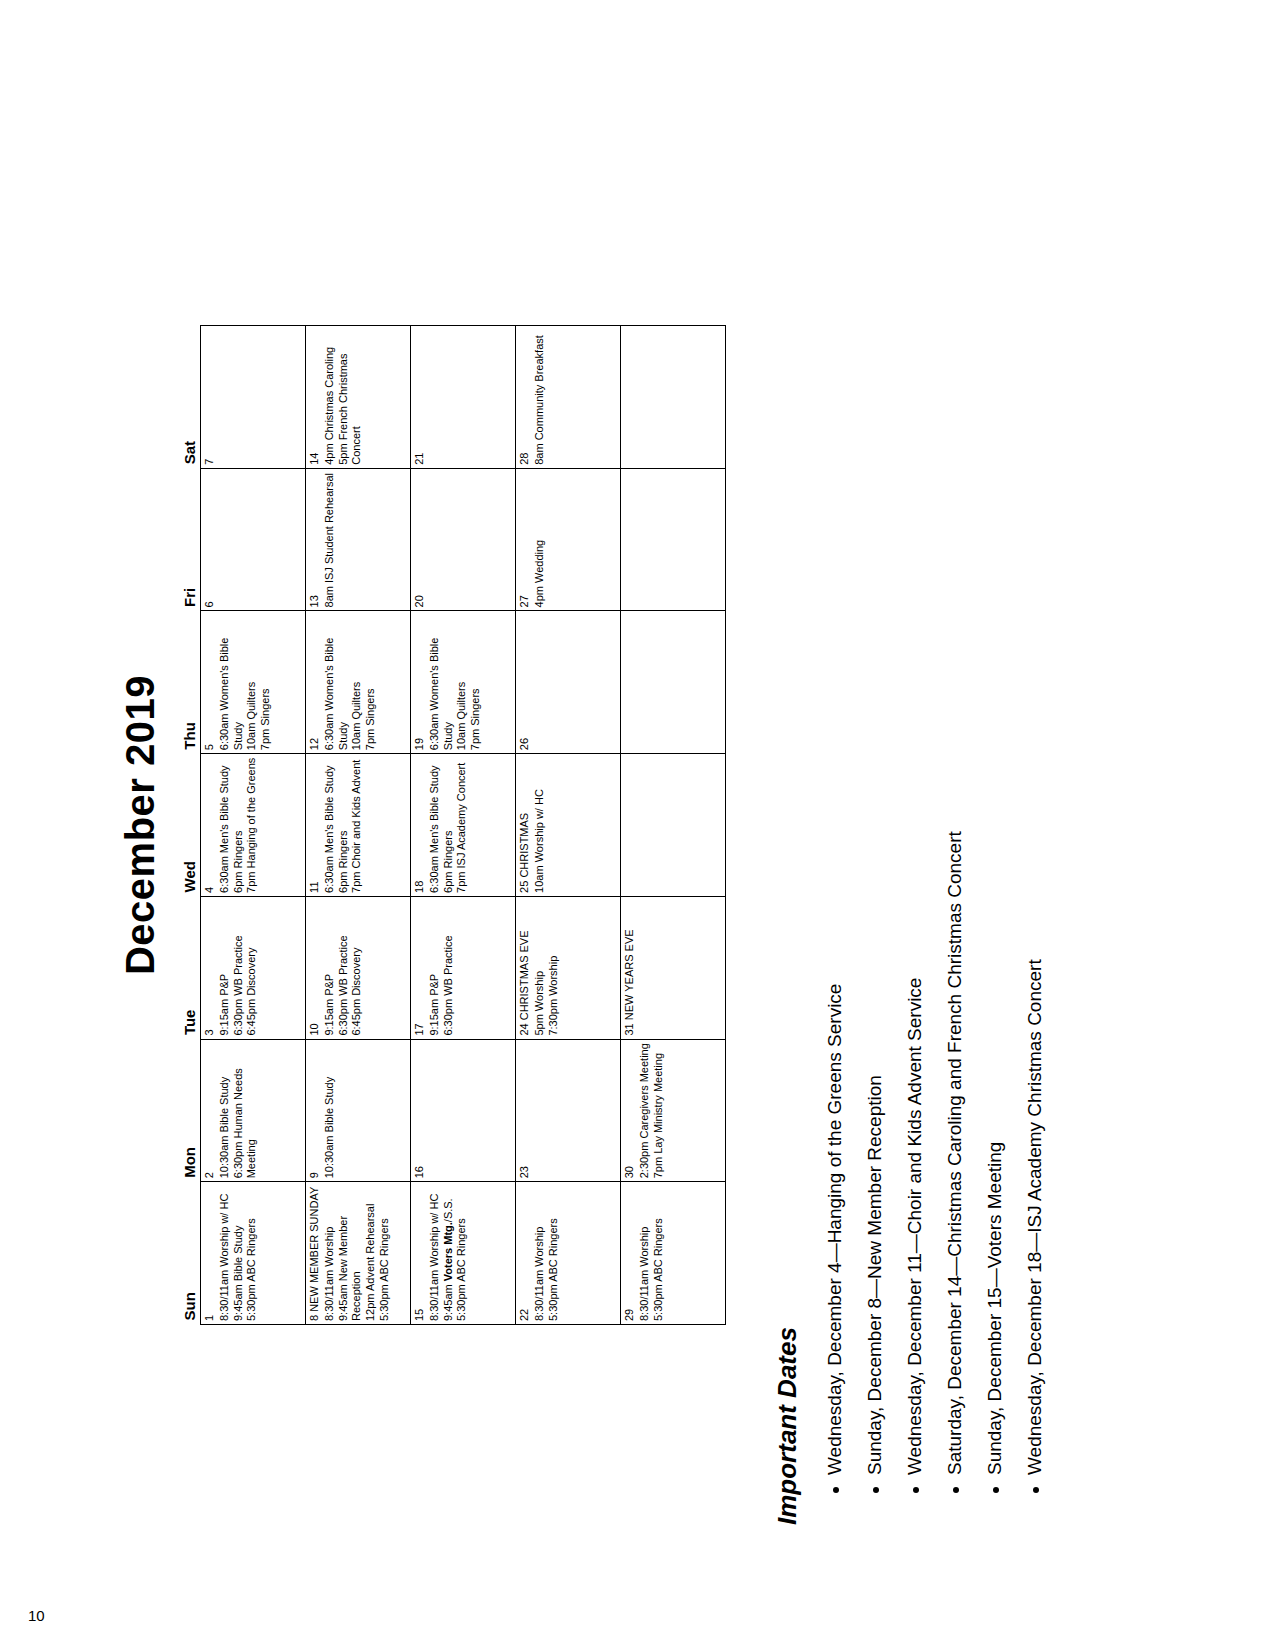December 2019
| Sun | Mon | Tue | Wed | Thu | Fri | Sat |
| --- | --- | --- | --- | --- | --- | --- |
| 1 8:30/11am Worship w/ HC 9:45am Bible Study 5:30pm ABC Ringers | 2 10:30am Bible Study 6:30pm Human Needs Meeting | 3 9:15am P&P 6:30pm WB Practice 6:45pm Discovery | 4 6:30am Men's Bible Study 6pm Ringers 7pm Hanging of the Greens | 5 6:30am Women's Bible Study 10am Quilters 7pm Singers | 6 | 7 |
| 8 NEW MEMBER SUNDAY 8:30/11am Worship 9:45am New Member Reception 12pm Advent Rehearsal 5:30pm ABC Ringers | 9 10:30am Bible Study | 10 9:15am P&P 6:30pm WB Practice 6:45pm Discovery | 11 6:30am Men's Bible Study 6pm Ringers 7pm Choir and Kids Advent | 12 6:30am Women's Bible Study 10am Quilters 7pm Singers | 13 8am ISJ Student Rehearsal | 14 4pm Christmas Caroling 5pm French Christmas Concert |
| 15 8:30/11am Worship w/ HC 9:45am Voters Mtg. /S.S. 5:30pm ABC Ringers | 16 | 17 9:15am P&P 6:30pm WB Practice | 18 6:30am Men's Bible Study 6pm Ringers 7pm ISJ Academy Concert | 19 6:30am Women's Bible Study 10am Quilters 7pm Singers | 20 | 21 |
| 22 8:30/11am Worship 5:30pm ABC Ringers | 23 | 24 CHRISTMAS EVE 5pm Worship 7:30pm Worship | 25 CHRISTMAS 10am Worship w/ HC | 26 | 27 4pm Wedding | 28 8am Community Breakfast |
| 29 8:30/11am Worship 5:30pm ABC Ringers | 30 2:30pm Caregivers Meeting 7pm Lay Ministry Meeting | 31 NEW YEARS EVE | | | | |
Important Dates
Wednesday, December 4—Hanging of the Greens Service
Sunday, December 8—New Member Reception
Wednesday, December 11—Choir and Kids Advent Service
Saturday, December 14—Christmas Caroling and French Christmas Concert
Sunday, December 15—Voters Meeting
Wednesday, December 18—ISJ Academy Christmas Concert
10